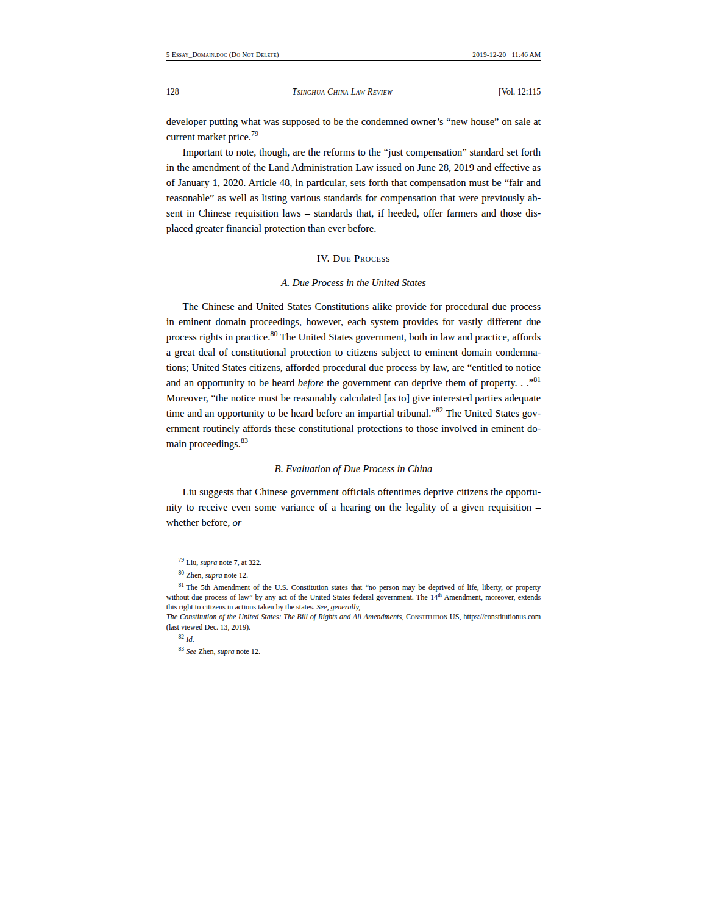5 Essay_Domain.doc (Do Not Delete) 2019-12-20 11:46 AM
128 Tsinghua China Law Review [Vol. 12:115
developer putting what was supposed to be the condemned owner’s “new house” on sale at current market price.79
Important to note, though, are the reforms to the “just compensation” standard set forth in the amendment of the Land Administration Law issued on June 28, 2019 and effective as of January 1, 2020. Article 48, in particular, sets forth that compensation must be “fair and reasonable” as well as listing various standards for compensation that were previously absent in Chinese requisition laws – standards that, if heeded, offer farmers and those displaced greater financial protection than ever before.
IV. Due Process
A. Due Process in the United States
The Chinese and United States Constitutions alike provide for procedural due process in eminent domain proceedings, however, each system provides for vastly different due process rights in practice.80 The United States government, both in law and practice, affords a great deal of constitutional protection to citizens subject to eminent domain condemnations; United States citizens, afforded procedural due process by law, are “entitled to notice and an opportunity to be heard before the government can deprive them of property. . .”81 Moreover, “the notice must be reasonably calculated [as to] give interested parties adequate time and an opportunity to be heard before an impartial tribunal.”82 The United States government routinely affords these constitutional protections to those involved in eminent domain proceedings.83
B. Evaluation of Due Process in China
Liu suggests that Chinese government officials oftentimes deprive citizens the opportunity to receive even some variance of a hearing on the legality of a given requisition – whether before, or
79 Liu, supra note 7, at 322.
80 Zhen, supra note 12.
81 The 5th Amendment of the U.S. Constitution states that “no person may be deprived of life, liberty, or property without due process of law” by any act of the United States federal government. The 14th Amendment, moreover, extends this right to citizens in actions taken by the states. See, generally,
The Constitution of the United States: The Bill of Rights and All Amendments, Constitution US, https://constitutionus.com (last viewed Dec. 13, 2019).
82 Id.
83 See Zhen, supra note 12.